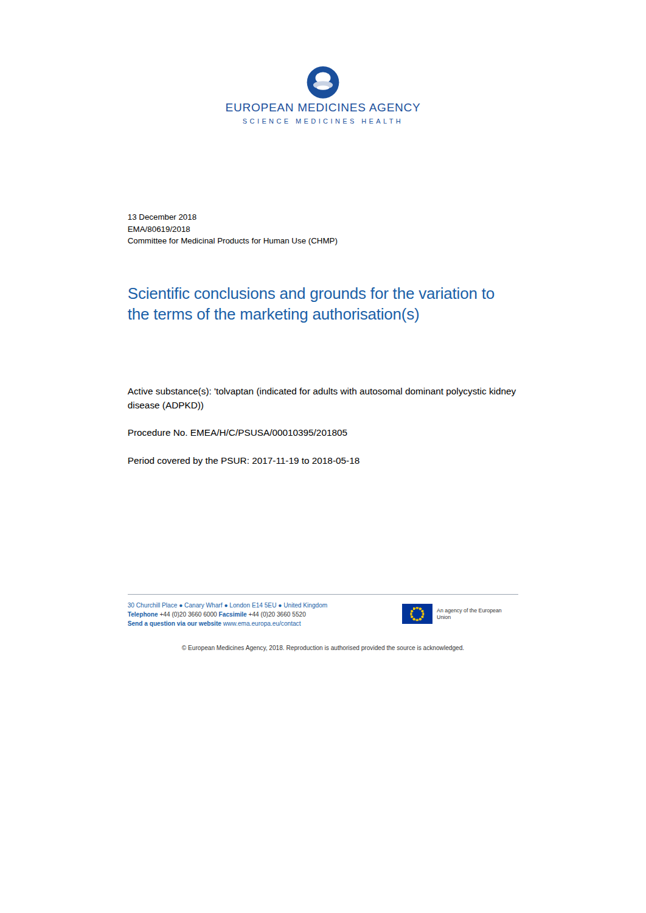EUROPEAN MEDICINES AGENCY SCIENCE MEDICINES HEALTH
13 December 2018
EMA/80619/2018
Committee for Medicinal Products for Human Use (CHMP)
Scientific conclusions and grounds for the variation to the terms of the marketing authorisation(s)
Active substance(s): 'tolvaptan (indicated for adults with autosomal dominant polycystic kidney disease (ADPKD))
Procedure No. EMEA/H/C/PSUSA/00010395/201805
Period covered by the PSUR: 2017-11-19 to 2018-05-18
An agency of the European Union
30 Churchill Place ● Canary Wharf ● London E14 5EU ● United Kingdom
Telephone +44 (0)20 3660 6000 Facsimile +44 (0)20 3660 5520
Send a question via our website www.ema.europa.eu/contact
© European Medicines Agency, 2018. Reproduction is authorised provided the source is acknowledged.